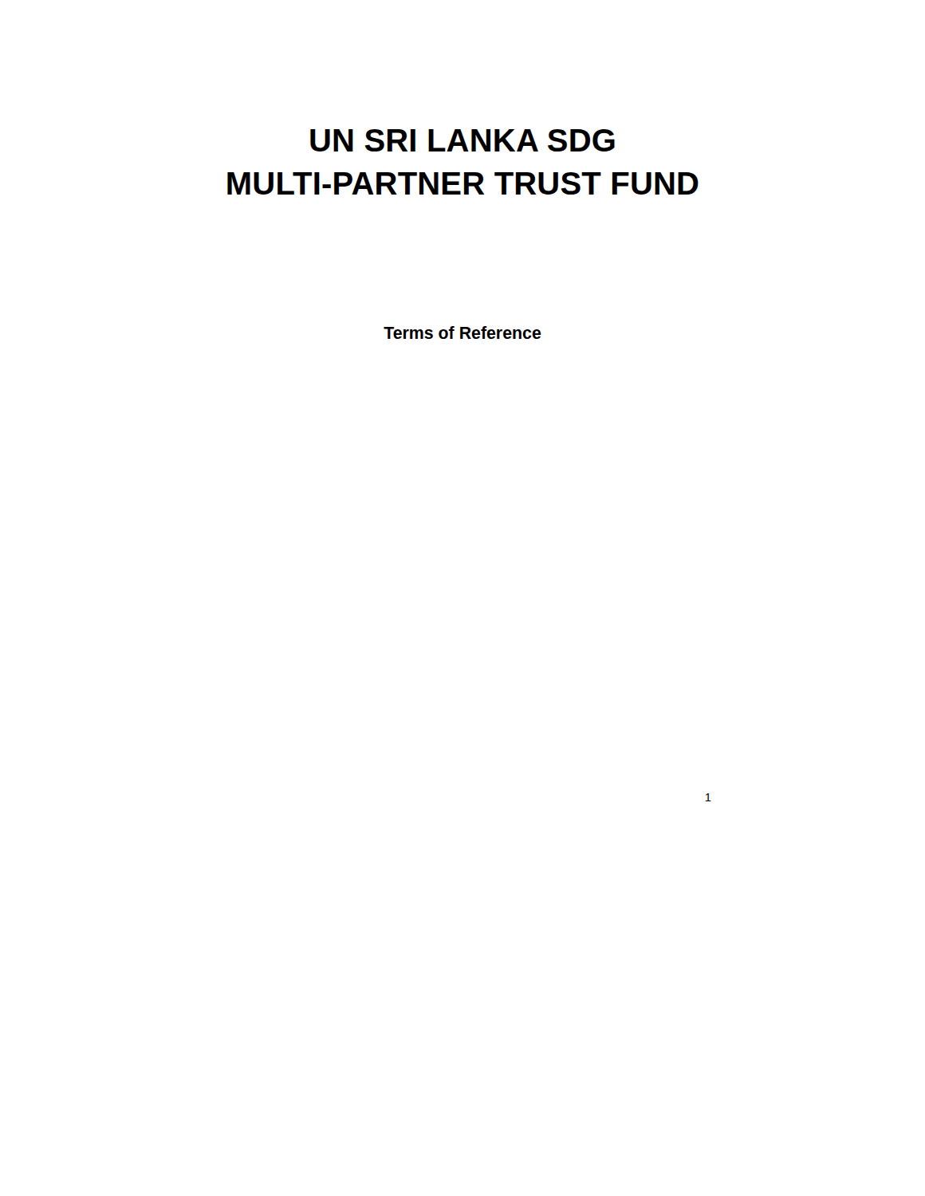UN SRI LANKA SDG MULTI-PARTNER TRUST FUND
Terms of Reference
1